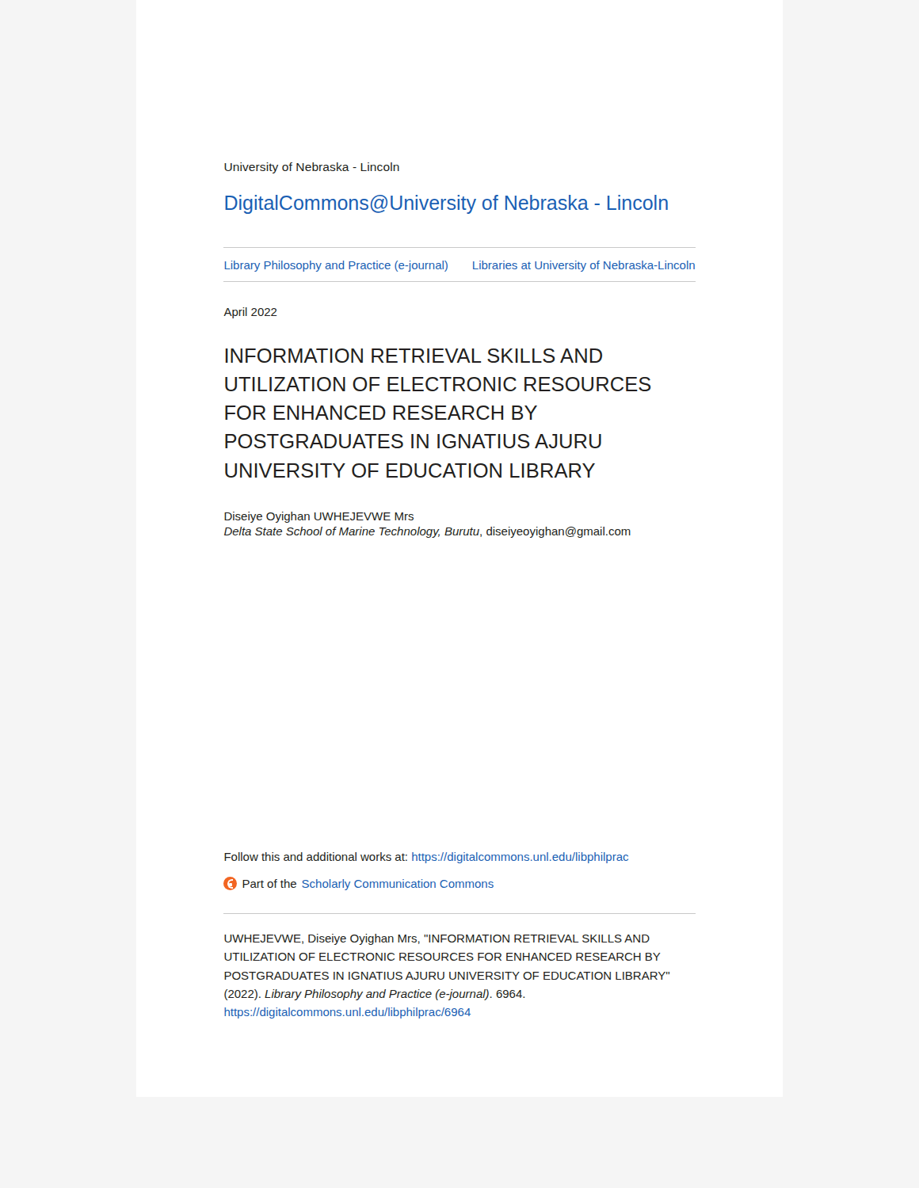University of Nebraska - Lincoln
DigitalCommons@University of Nebraska - Lincoln
Library Philosophy and Practice (e-journal)
Libraries at University of Nebraska-Lincoln
April 2022
INFORMATION RETRIEVAL SKILLS AND UTILIZATION OF ELECTRONIC RESOURCES FOR ENHANCED RESEARCH BY POSTGRADUATES IN IGNATIUS AJURU UNIVERSITY OF EDUCATION LIBRARY
Diseiye Oyighan UWHEJEVWE Mrs
Delta State School of Marine Technology, Burutu, diseiyeoyighan@gmail.com
Follow this and additional works at: https://digitalcommons.unl.edu/libphilprac
Part of the Scholarly Communication Commons
UWHEJEVWE, Diseiye Oyighan Mrs, "INFORMATION RETRIEVAL SKILLS AND UTILIZATION OF ELECTRONIC RESOURCES FOR ENHANCED RESEARCH BY POSTGRADUATES IN IGNATIUS AJURU UNIVERSITY OF EDUCATION LIBRARY" (2022). Library Philosophy and Practice (e-journal). 6964.
https://digitalcommons.unl.edu/libphilprac/6964